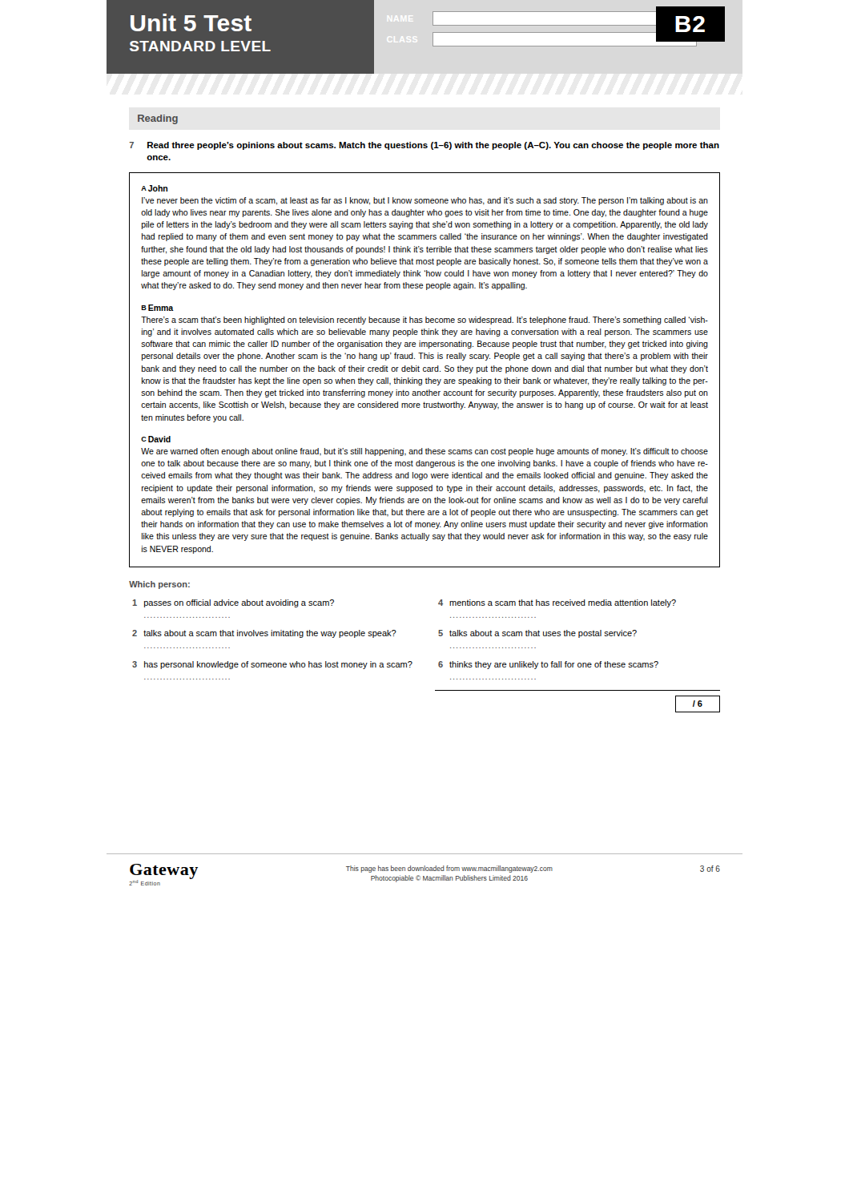Unit 5 Test
STANDARD LEVEL
NAME
CLASS
B2
Reading
7
Read three people’s opinions about scams. Match the questions (1–6) with the people (A–C). You can choose the people more than once.
AJohn
I’ve never been the victim of a scam, at least as far as I know, but I know someone who has, and it’s such a sad story. The person I’m talking about is an old lady who lives near my parents. She lives alone and only has a daughter who goes to visit her from time to time. One day, the daughter found a huge pile of letters in the lady’s bedroom and they were all scam letters saying that she’d won something in a lottery or a competition. Apparently, the old lady had replied to many of them and even sent money to pay what the scammers called ‘the insurance on her winnings’. When the daughter investigated further, she found that the old lady had lost thousands of pounds! I think it’s terrible that these scammers target older people who don’t realise what lies these people are telling them. They’re from a generation who believe that most people are basically honest. So, if someone tells them that they’ve won a large amount of money in a Canadian lottery, they don’t immediately think ‘how could I have won money from a lottery that I never entered?’ They do what they’re asked to do. They send money and then never hear from these people again. It’s appalling.
BEmma
There’s a scam that’s been highlighted on television recently because it has become so widespread. It’s telephone fraud. There’s something called ‘vishing’ and it involves automated calls which are so believable many people think they are having a conversation with a real person. The scammers use software that can mimic the caller ID number of the organisation they are impersonating. Because people trust that number, they get tricked into giving personal details over the phone. Another scam is the ‘no hang up’ fraud. This is really scary. People get a call saying that there’s a problem with their bank and they need to call the number on the back of their credit or debit card. So they put the phone down and dial that number but what they don’t know is that the fraudster has kept the line open so when they call, thinking they are speaking to their bank or whatever, they’re really talking to the person behind the scam. Then they get tricked into transferring money into another account for security purposes. Apparently, these fraudsters also put on certain accents, like Scottish or Welsh, because they are considered more trustworthy. Anyway, the answer is to hang up of course. Or wait for at least ten minutes before you call.
CDavid
We are warned often enough about online fraud, but it’s still happening, and these scams can cost people huge amounts of money. It’s difficult to choose one to talk about because there are so many, but I think one of the most dangerous is the one involving banks. I have a couple of friends who have received emails from what they thought was their bank. The address and logo were identical and the emails looked official and genuine. They asked the recipient to update their personal information, so my friends were supposed to type in their account details, addresses, passwords, etc. In fact, the emails weren’t from the banks but were very clever copies. My friends are on the look-out for online scams and know as well as I do to be very careful about replying to emails that ask for personal information like that, but there are a lot of people out there who are unsuspecting. The scammers can get their hands on information that they can use to make themselves a lot of money. Any online users must update their security and never give information like this unless they are very sure that the request is genuine. Banks actually say that they would never ask for information in this way, so the easy rule is NEVER respond.
Which person:
1 passes on official advice about avoiding a scam? ...........................
2 talks about a scam that involves imitating the way people speak? ...........................
3 has personal knowledge of someone who has lost money in a scam? ...........................
4 mentions a scam that has received media attention lately? ...........................
5 talks about a scam that uses the postal service? ...........................
6 thinks they are unlikely to fall for one of these scams? ...........................
/ 6
Gateway2nd Edition
This page has been downloaded from www.macmillangateway2.com
Photocopiable © Macmillan Publishers Limited 2016
3 of 6